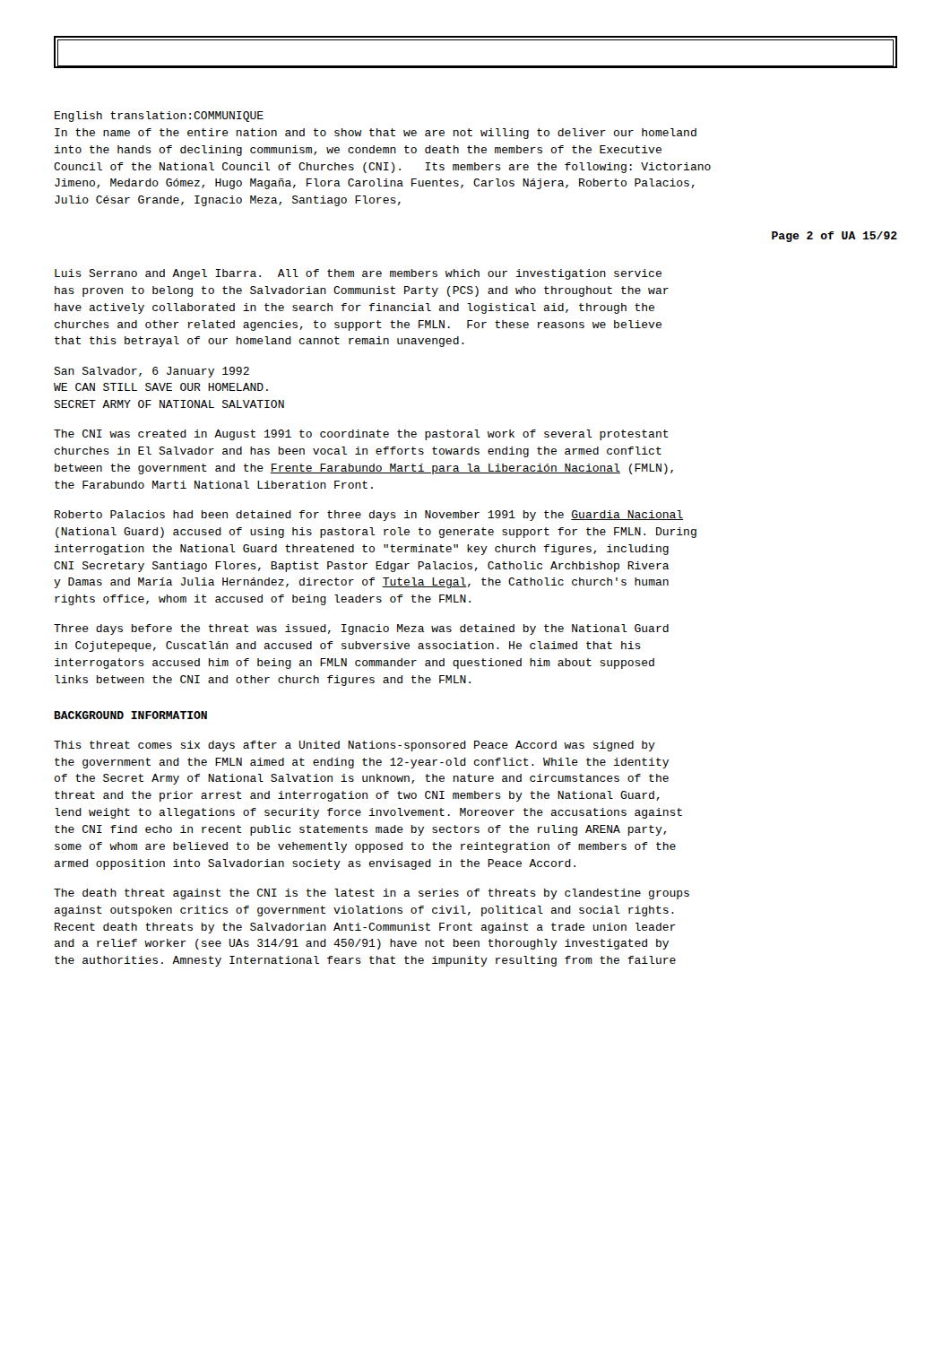English translation:COMMUNIQUE
In the name of the entire nation and to show that we are not willing to deliver our homeland into the hands of declining communism, we condemn to death the members of the Executive Council of the National Council of Churches (CNI). Its members are the following: Victoriano Jimeno, Medardo Gómez, Hugo Magaña, Flora Carolina Fuentes, Carlos Nájera, Roberto Palacios, Julio César Grande, Ignacio Meza, Santiago Flores,
Page 2 of UA 15/92
Luis Serrano and Angel Ibarra. All of them are members which our investigation service has proven to belong to the Salvadorian Communist Party (PCS) and who throughout the war have actively collaborated in the search for financial and logistical aid, through the churches and other related agencies, to support the FMLN. For these reasons we believe that this betrayal of our homeland cannot remain unavenged.
San Salvador, 6 January 1992
WE CAN STILL SAVE OUR HOMELAND.
SECRET ARMY OF NATIONAL SALVATION
The CNI was created in August 1991 to coordinate the pastoral work of several protestant churches in El Salvador and has been vocal in efforts towards ending the armed conflict between the government and the Frente Farabundo Martí para la Liberación Nacional (FMLN), the Farabundo Marti National Liberation Front.
Roberto Palacios had been detained for three days in November 1991 by the Guardia Nacional (National Guard) accused of using his pastoral role to generate support for the FMLN. During interrogation the National Guard threatened to "terminate" key church figures, including CNI Secretary Santiago Flores, Baptist Pastor Edgar Palacios, Catholic Archbishop Rivera y Damas and María Julia Hernández, director of Tutela Legal, the Catholic church's human rights office, whom it accused of being leaders of the FMLN.
Three days before the threat was issued, Ignacio Meza was detained by the National Guard in Cojutepeque, Cuscatlán and accused of subversive association. He claimed that his interrogators accused him of being an FMLN commander and questioned him about supposed links between the CNI and other church figures and the FMLN.
BACKGROUND INFORMATION
This threat comes six days after a United Nations-sponsored Peace Accord was signed by the government and the FMLN aimed at ending the 12-year-old conflict. While the identity of the Secret Army of National Salvation is unknown, the nature and circumstances of the threat and the prior arrest and interrogation of two CNI members by the National Guard, lend weight to allegations of security force involvement. Moreover the accusations against the CNI find echo in recent public statements made by sectors of the ruling ARENA party, some of whom are believed to be vehemently opposed to the reintegration of members of the armed opposition into Salvadorian society as envisaged in the Peace Accord.
The death threat against the CNI is the latest in a series of threats by clandestine groups against outspoken critics of government violations of civil, political and social rights. Recent death threats by the Salvadorian Anti-Communist Front against a trade union leader and a relief worker (see UAs 314/91 and 450/91) have not been thoroughly investigated by the authorities. Amnesty International fears that the impunity resulting from the failure